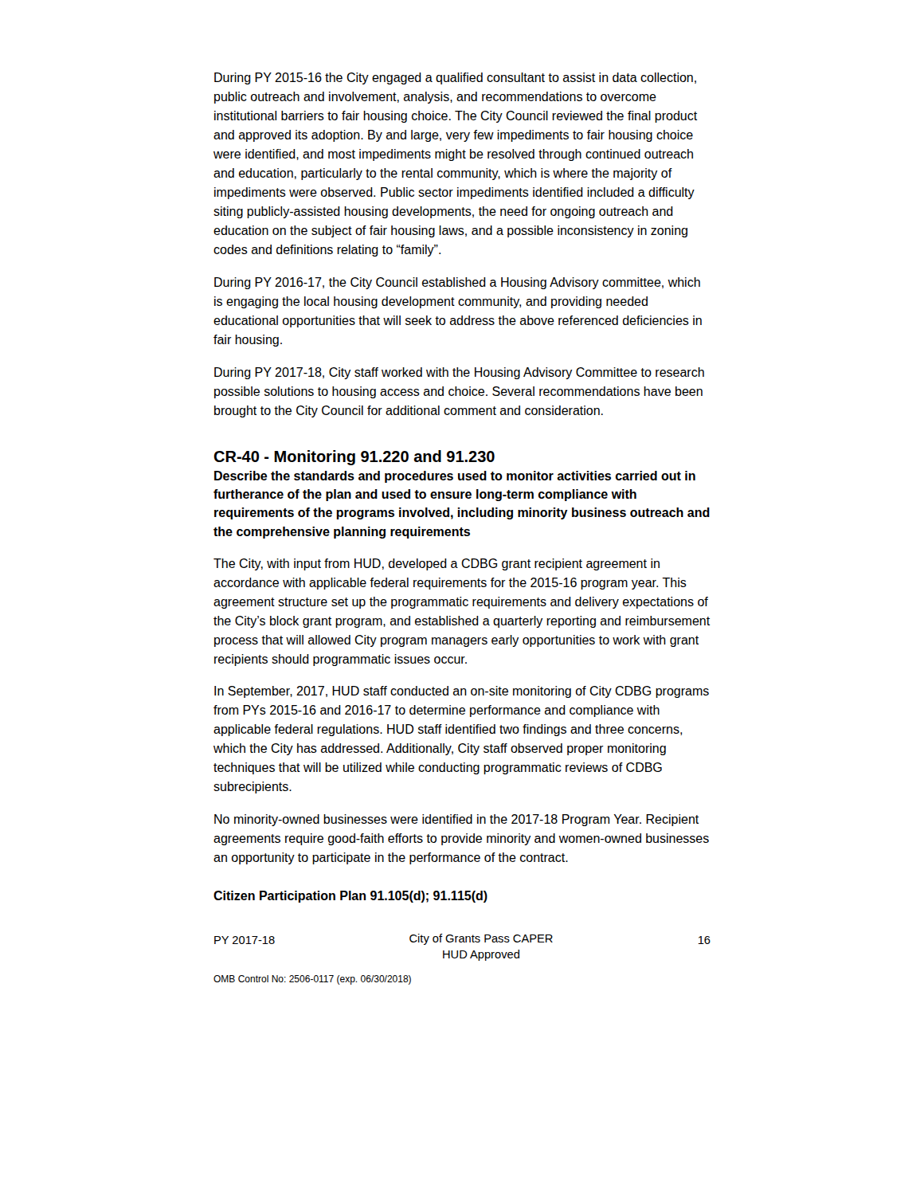During PY 2015-16 the City engaged a qualified consultant to assist in data collection, public outreach and involvement, analysis, and recommendations to overcome institutional barriers to fair housing choice. The City Council reviewed the final product and approved its adoption. By and large, very few impediments to fair housing choice were identified, and most impediments might be resolved through continued outreach and education, particularly to the rental community, which is where the majority of impediments were observed. Public sector impediments identified included a difficulty siting publicly-assisted housing developments, the need for ongoing outreach and education on the subject of fair housing laws, and a possible inconsistency in zoning codes and definitions relating to “family”.
During PY 2016-17, the City Council established a Housing Advisory committee, which is engaging the local housing development community, and providing needed educational opportunities that will seek to address the above referenced deficiencies in fair housing.
During PY 2017-18, City staff worked with the Housing Advisory Committee to research possible solutions to housing access and choice. Several recommendations have been brought to the City Council for additional comment and consideration.
CR-40 - Monitoring 91.220 and 91.230
Describe the standards and procedures used to monitor activities carried out in furtherance of the plan and used to ensure long-term compliance with requirements of the programs involved, including minority business outreach and the comprehensive planning requirements
The City, with input from HUD, developed a CDBG grant recipient agreement in accordance with applicable federal requirements for the 2015-16 program year. This agreement structure set up the programmatic requirements and delivery expectations of the City’s block grant program, and established a quarterly reporting and reimbursement process that will allowed City program managers early opportunities to work with grant recipients should programmatic issues occur.
In September, 2017, HUD staff conducted an on-site monitoring of City CDBG programs from PYs 2015-16 and 2016-17 to determine performance and compliance with applicable federal regulations. HUD staff identified two findings and three concerns, which the City has addressed. Additionally, City staff observed proper monitoring techniques that will be utilized while conducting programmatic reviews of CDBG subrecipients.
No minority-owned businesses were identified in the 2017-18 Program Year. Recipient agreements require good-faith efforts to provide minority and women-owned businesses an opportunity to participate in the performance of the contract.
Citizen Participation Plan 91.105(d); 91.115(d)
PY 2017-18
City of Grants Pass CAPER
HUD Approved
16
OMB Control No: 2506-0117 (exp. 06/30/2018)